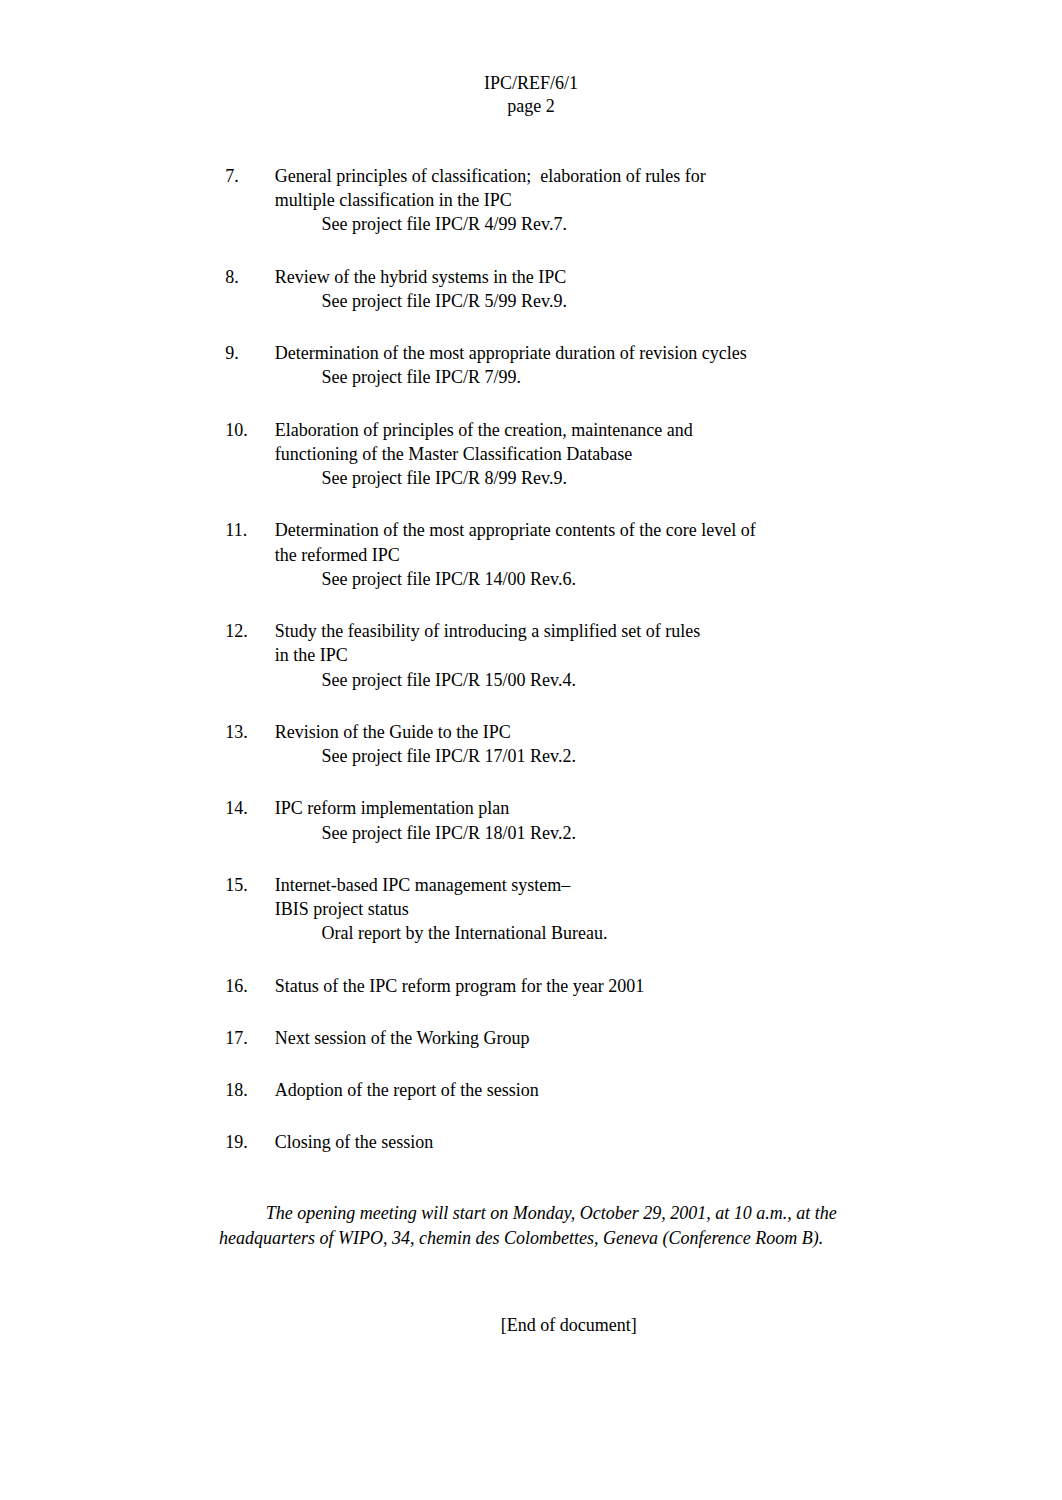IPC/REF/6/1
page 2
7. General principles of classification; elaboration of rules for
multiple classification in the IPC See project file IPC/R 4/99 Rev.7.
8. Review of the hybrid systems in the IPC See project file IPC/R 5/99 Rev.9.
9. Determination of the most appropriate duration of revision cycles See project file IPC/R 7/99.
10. Elaboration of principles of the creation, maintenance and
functioning of the Master Classification Database See project file IPC/R 8/99 Rev.9.
11. Determination of the most appropriate contents of the core level of
the reformed IPC See project file IPC/R 14/00 Rev.6.
12. Study the feasibility of introducing a simplified set of rules
in the IPC See project file IPC/R 15/00 Rev.4.
13. Revision of the Guide to the IPC See project file IPC/R 17/01 Rev.2.
14. IPC reform implementation plan See project file IPC/R 18/01 Rev.2.
15. Internet-based IPC management system–
IBIS project status Oral report by the International Bureau.
16. Status of the IPC reform program for the year 2001
17. Next session of the Working Group
18. Adoption of the report of the session
19. Closing of the session
The opening meeting will start on Monday, October 29, 2001, at 10 a.m., at the headquarters of WIPO, 34, chemin des Colombettes, Geneva (Conference Room B).
[End of document]